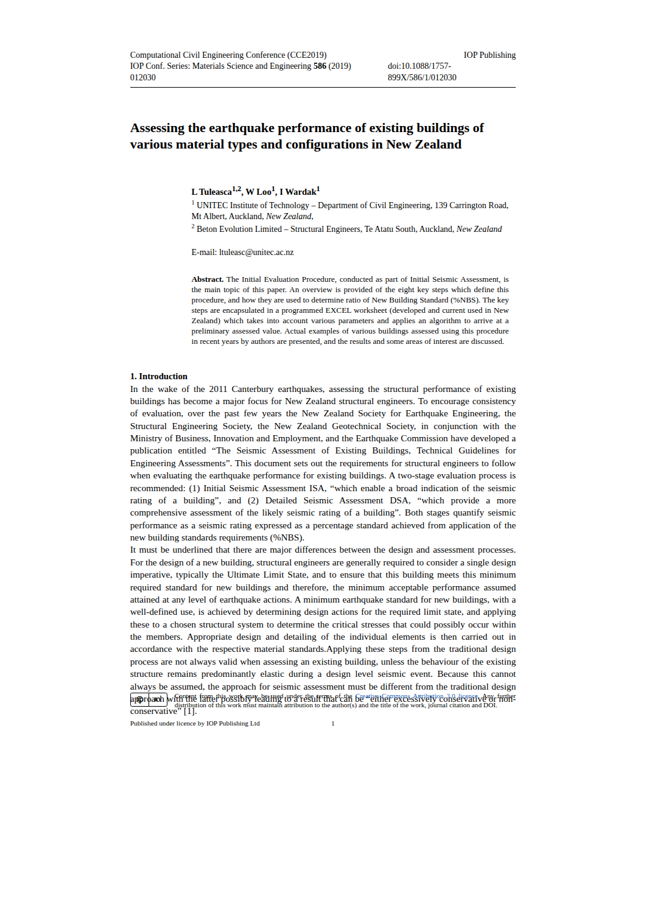Computational Civil Engineering Conference (CCE2019)
IOP Publishing
IOP Conf. Series: Materials Science and Engineering 586 (2019) 012030
doi:10.1088/1757-899X/586/1/012030
Assessing the earthquake performance of existing buildings of various material types and configurations in New Zealand
L Tuleasca1,2, W Loo1, I Wardak1
1 UNITEC Institute of Technology – Department of Civil Engineering, 139 Carrington Road, Mt Albert, Auckland, New Zealand,
2 Beton Evolution Limited – Structural Engineers, Te Atatu South, Auckland, New Zealand
E-mail: ltuleasc@unitec.ac.nz
Abstract. The Initial Evaluation Procedure, conducted as part of Initial Seismic Assessment, is the main topic of this paper. An overview is provided of the eight key steps which define this procedure, and how they are used to determine ratio of New Building Standard (%NBS). The key steps are encapsulated in a programmed EXCEL worksheet (developed and current used in New Zealand) which takes into account various parameters and applies an algorithm to arrive at a preliminary assessed value. Actual examples of various buildings assessed using this procedure in recent years by authors are presented, and the results and some areas of interest are discussed.
1. Introduction
In the wake of the 2011 Canterbury earthquakes, assessing the structural performance of existing buildings has become a major focus for New Zealand structural engineers. To encourage consistency of evaluation, over the past few years the New Zealand Society for Earthquake Engineering, the Structural Engineering Society, the New Zealand Geotechnical Society, in conjunction with the Ministry of Business, Innovation and Employment, and the Earthquake Commission have developed a publication entitled “The Seismic Assessment of Existing Buildings, Technical Guidelines for Engineering Assessments”. This document sets out the requirements for structural engineers to follow when evaluating the earthquake performance for existing buildings. A two-stage evaluation process is recommended: (1) Initial Seismic Assessment ISA, “which enable a broad indication of the seismic rating of a building”, and (2) Detailed Seismic Assessment DSA, “which provide a more comprehensive assessment of the likely seismic rating of a building”. Both stages quantify seismic performance as a seismic rating expressed as a percentage standard achieved from application of the new building standards requirements (%NBS).
It must be underlined that there are major differences between the design and assessment processes. For the design of a new building, structural engineers are generally required to consider a single design imperative, typically the Ultimate Limit State, and to ensure that this building meets this minimum required standard for new buildings and therefore, the minimum acceptable performance assumed attained at any level of earthquake actions. A minimum earthquake standard for new buildings, with a well-defined use, is achieved by determining design actions for the required limit state, and applying these to a chosen structural system to determine the critical stresses that could possibly occur within the members. Appropriate design and detailing of the individual elements is then carried out in accordance with the respective material standards.Applying these steps from the traditional design process are not always valid when assessing an existing building, unless the behaviour of the existing structure remains predominantly elastic during a design level seismic event. Because this cannot always be assumed, the approach for seismic assessment must be different from the traditional design approach with the latter possibly leading to a result that can be “either excessively conservative or non-conservative” [1].
Ⓒ
BY
Content from this work may be used under the terms of the Creative Commons Attribution 3.0 licence. Any further distribution of this work must maintain attribution to the author(s) and the title of the work, journal citation and DOI.
Published under licence by IOP Publishing Ltd
1